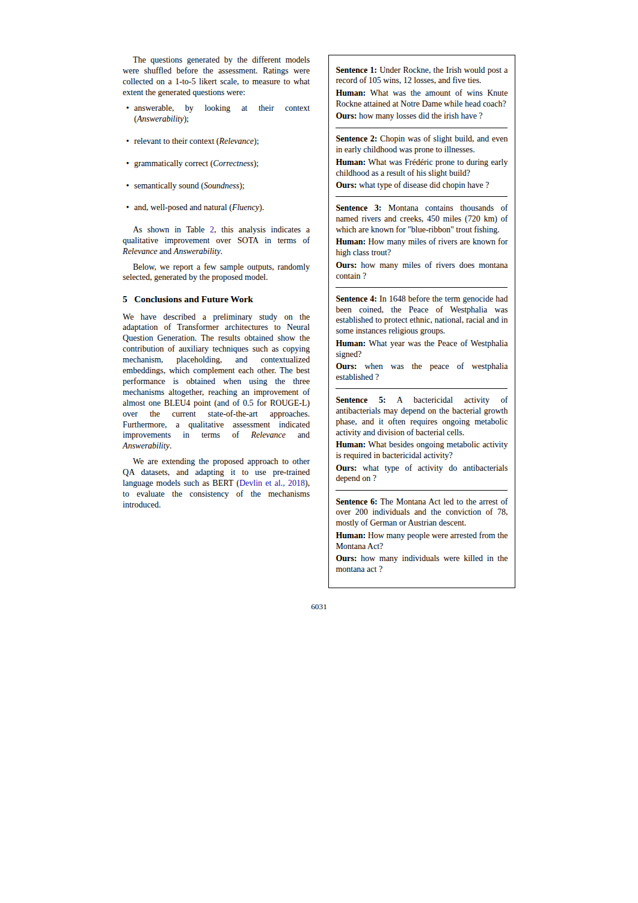The questions generated by the different models were shuffled before the assessment. Ratings were collected on a 1-to-5 likert scale, to measure to what extent the generated questions were:
answerable, by looking at their context (Answerability);
relevant to their context (Relevance);
grammatically correct (Correctness);
semantically sound (Soundness);
and, well-posed and natural (Fluency).
As shown in Table 2, this analysis indicates a qualitative improvement over SOTA in terms of Relevance and Answerability.
Below, we report a few sample outputs, randomly selected, generated by the proposed model.
5 Conclusions and Future Work
We have described a preliminary study on the adaptation of Transformer architectures to Neural Question Generation. The results obtained show the contribution of auxiliary techniques such as copying mechanism, placeholding, and contextualized embeddings, which complement each other. The best performance is obtained when using the three mechanisms altogether, reaching an improvement of almost one BLEU4 point (and of 0.5 for ROUGE-L) over the current state-of-the-art approaches. Furthermore, a qualitative assessment indicated improvements in terms of Relevance and Answerability.
We are extending the proposed approach to other QA datasets, and adapting it to use pre-trained language models such as BERT (Devlin et al., 2018), to evaluate the consistency of the mechanisms introduced.
Sentence 1: Under Rockne, the Irish would post a record of 105 wins, 12 losses, and five ties.
Human: What was the amount of wins Knute Rockne attained at Notre Dame while head coach?
Ours: how many losses did the irish have ?
Sentence 2: Chopin was of slight build, and even in early childhood was prone to illnesses.
Human: What was Frédéric prone to during early childhood as a result of his slight build?
Ours: what type of disease did chopin have ?
Sentence 3: Montana contains thousands of named rivers and creeks, 450 miles (720 km) of which are known for "blue-ribbon" trout fishing.
Human: How many miles of rivers are known for high class trout?
Ours: how many miles of rivers does montana contain ?
Sentence 4: In 1648 before the term genocide had been coined, the Peace of Westphalia was established to protect ethnic, national, racial and in some instances religious groups.
Human: What year was the Peace of Westphalia signed?
Ours: when was the peace of westphalia established ?
Sentence 5: A bactericidal activity of antibacterials may depend on the bacterial growth phase, and it often requires ongoing metabolic activity and division of bacterial cells.
Human: What besides ongoing metabolic activity is required in bactericidal activity?
Ours: what type of activity do antibacterials depend on ?
Sentence 6: The Montana Act led to the arrest of over 200 individuals and the conviction of 78, mostly of German or Austrian descent.
Human: How many people were arrested from the Montana Act?
Ours: how many individuals were killed in the montana act ?
6031